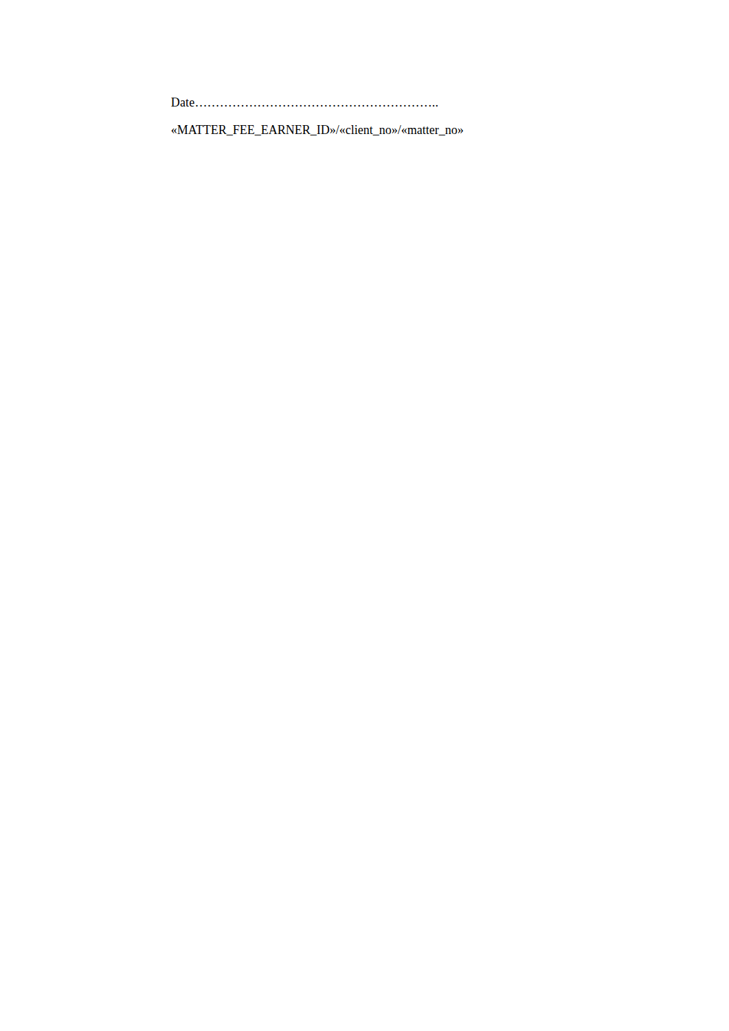Date…………………………………………………..
«MATTER_FEE_EARNER_ID»/«client_no»/«matter_no»